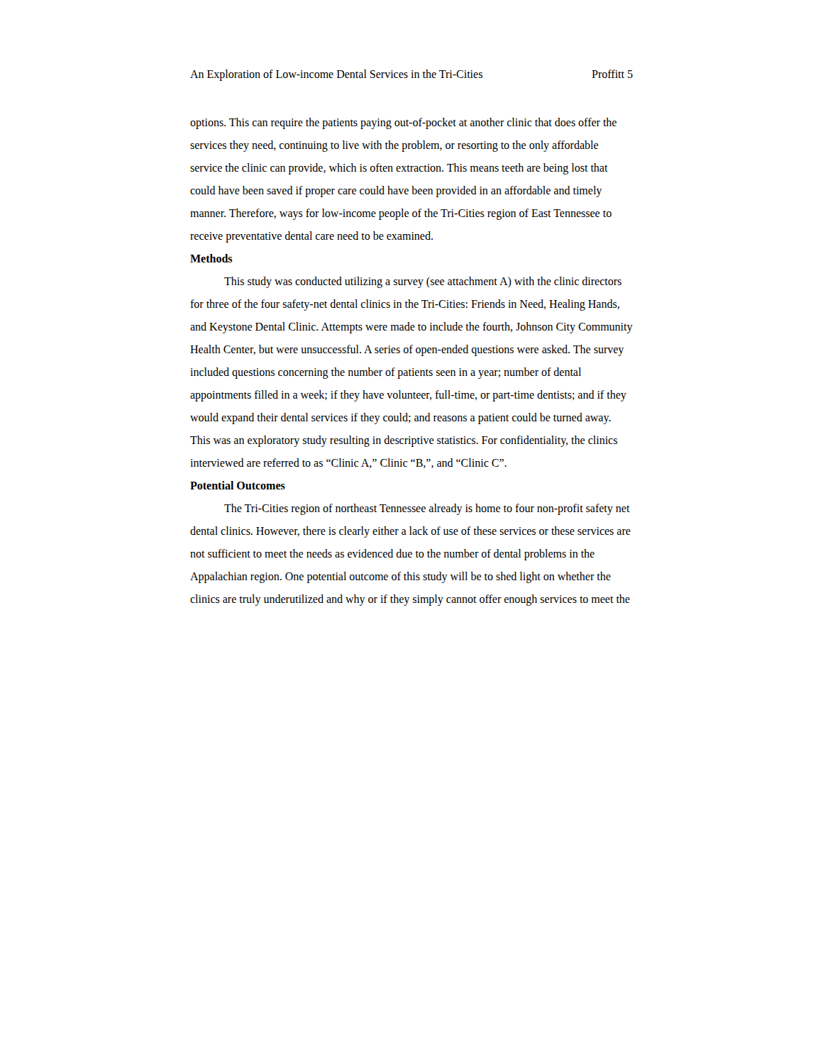An Exploration of Low-income Dental Services in the Tri-Cities Proffitt 5
options. This can require the patients paying out-of-pocket at another clinic that does offer the services they need, continuing to live with the problem, or resorting to the only affordable service the clinic can provide, which is often extraction. This means teeth are being lost that could have been saved if proper care could have been provided in an affordable and timely manner. Therefore, ways for low-income people of the Tri-Cities region of East Tennessee to receive preventative dental care need to be examined.
Methods
This study was conducted utilizing a survey (see attachment A) with the clinic directors for three of the four safety-net dental clinics in the Tri-Cities: Friends in Need, Healing Hands, and Keystone Dental Clinic. Attempts were made to include the fourth, Johnson City Community Health Center, but were unsuccessful. A series of open-ended questions were asked. The survey included questions concerning the number of patients seen in a year; number of dental appointments filled in a week; if they have volunteer, full-time, or part-time dentists; and if they would expand their dental services if they could; and reasons a patient could be turned away. This was an exploratory study resulting in descriptive statistics. For confidentiality, the clinics interviewed are referred to as “Clinic A,” Clinic “B,”, and “Clinic C”.
Potential Outcomes
The Tri-Cities region of northeast Tennessee already is home to four non-profit safety net dental clinics. However, there is clearly either a lack of use of these services or these services are not sufficient to meet the needs as evidenced due to the number of dental problems in the Appalachian region. One potential outcome of this study will be to shed light on whether the clinics are truly underutilized and why or if they simply cannot offer enough services to meet the